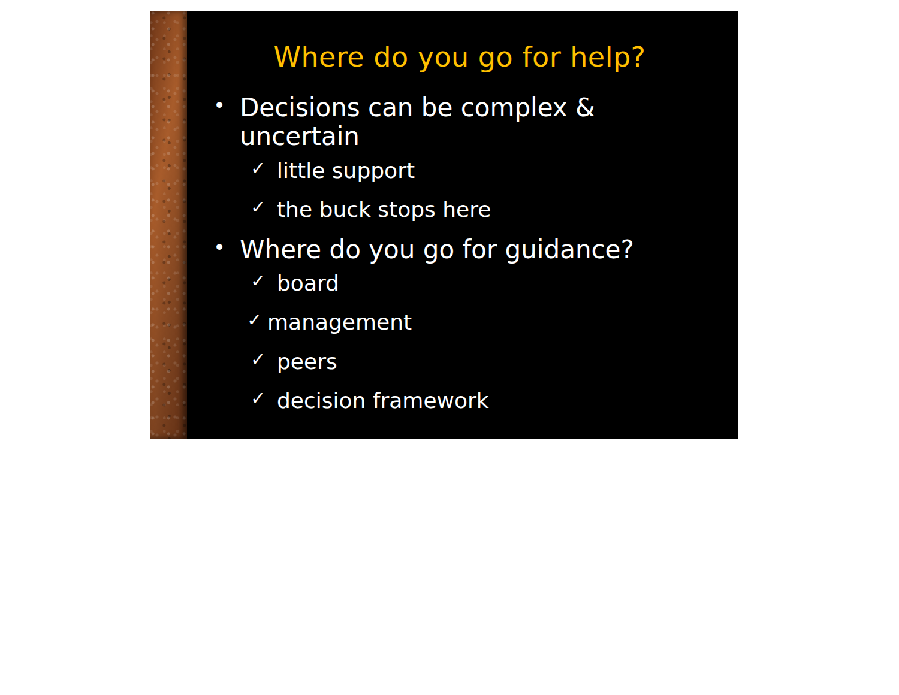Where do you go for help?
Decisions can be complex & uncertain
little support
the buck stops here
Where do you go for guidance?
board
management
peers
decision framework